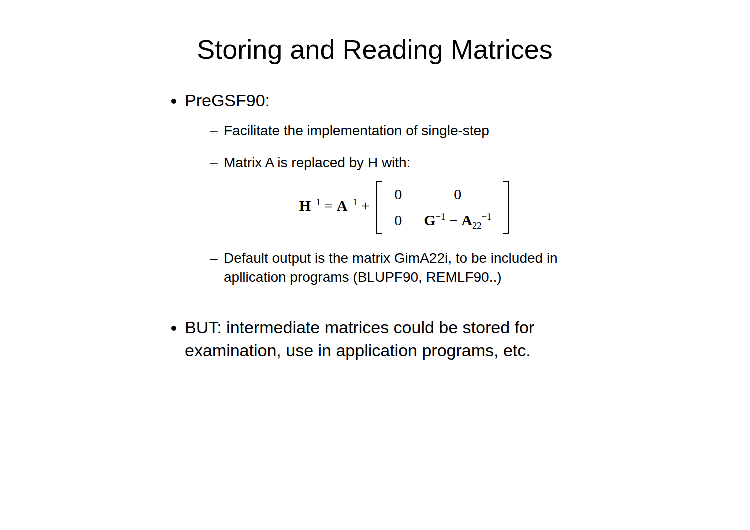Storing and Reading Matrices
PreGSF90:
Facilitate the implementation of single-step
Matrix A is replaced by H with:
H−1 = A−1 +
| 0 | 0 |
| 0 | G −1 − A 22 −1 |
Default output is the matrix GimA22i, to be included in apllication programs (BLUPF90, REMLF90..)
BUT: intermediate matrices could be stored for examination, use in application programs, etc.